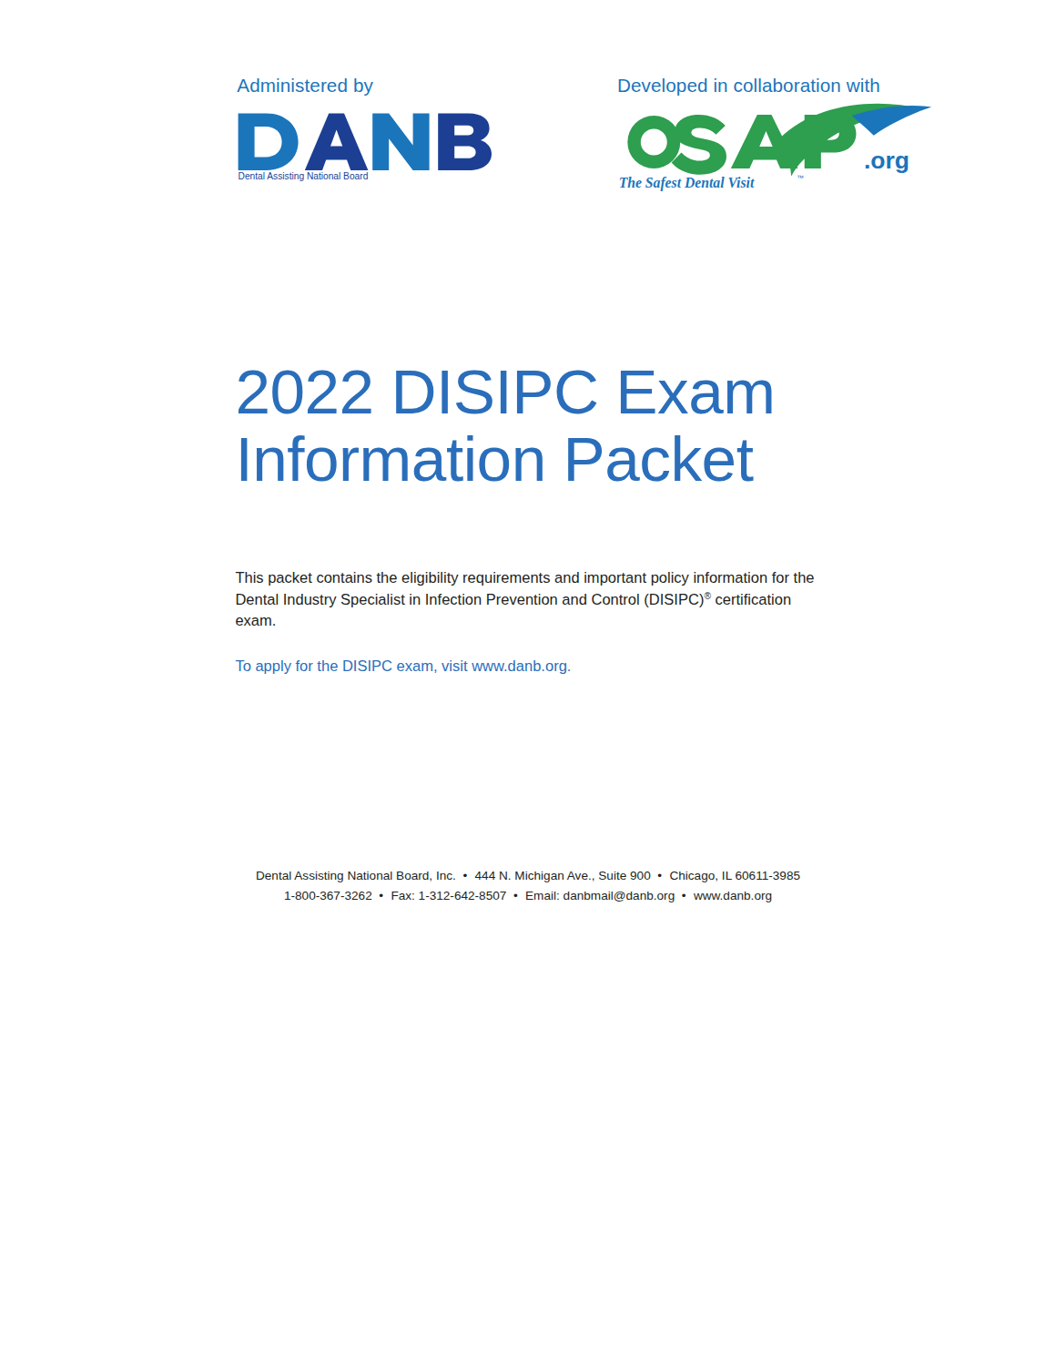Administered by
Dental Assisting National Board
Developed in collaboration with
.org The Safest Dental Visit ™
2022 DISIPC Exam Information Packet
This packet contains the eligibility requirements and important policy information for the Dental Industry Specialist in Infection Prevention and Control (DISIPC)® certification exam.
To apply for the DISIPC exam, visit www.danb.org.
Dental Assisting National Board, Inc. • 444 N. Michigan Ave., Suite 900 • Chicago, IL 60611-3985
1-800-367-3262 • Fax: 1-312-642-8507 • Email: danbmail@danb.org • www.danb.org